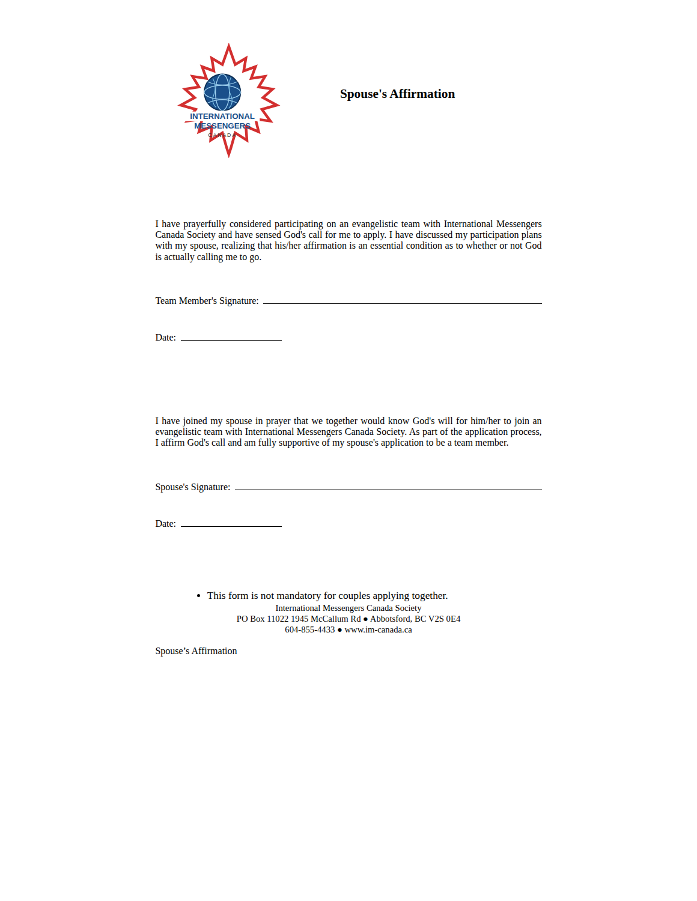INTERNATIONAL MESSENGERS CANADA
Spouse's Affirmation
I have prayerfully considered participating on an evangelistic team with International Messengers Canada Society and have sensed God's call for me to apply. I have discussed my participation plans with my spouse, realizing that his/her affirmation is an essential condition as to whether or not God is actually calling me to go.
Team Member's Signature:
Date:
I have joined my spouse in prayer that we together would know God's will for him/her to join an evangelistic team with International Messengers Canada Society. As part of the application process, I affirm God's call and am fully supportive of my spouse's application to be a team member.
Spouse's Signature:
Date:
This form is not mandatory for couples applying together.
International Messengers Canada Society
PO Box 11022 1945 McCallum Rd ● Abbotsford, BC V2S 0E4
604-855-4433 ● www.im-canada.ca
Spouse’s Affirmation